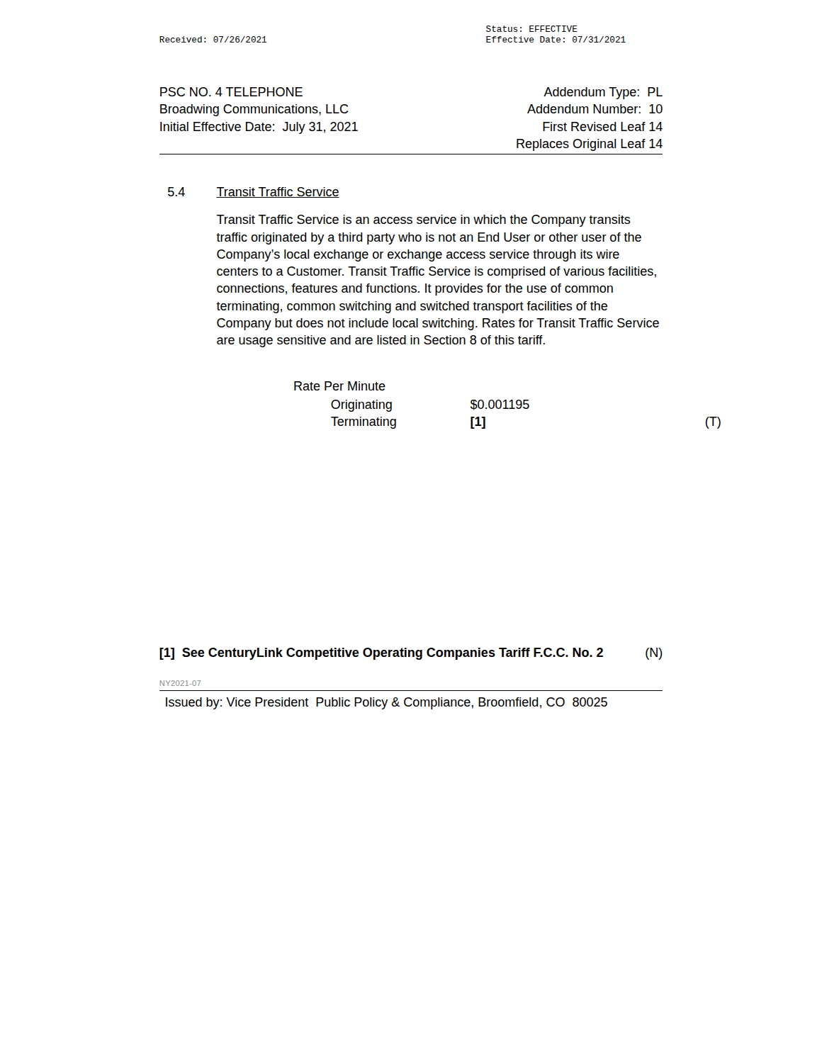Status: EFFECTIVE
Received: 07/26/2021 Effective Date: 07/31/2021
PSC NO. 4 TELEPHONE
Addendum Type: PL
Broadwing Communications, LLC
Addendum Number: 10
Initial Effective Date: July 31, 2021
First Revised Leaf 14
Replaces Original Leaf 14
5.4
Transit Traffic Service
Transit Traffic Service is an access service in which the Company transits traffic originated by a third party who is not an End User or other user of the Company’s local exchange or exchange access service through its wire centers to a Customer. Transit Traffic Service is comprised of various facilities, connections, features and functions. It provides for the use of common terminating, common switching and switched transport facilities of the Company but does not include local switching. Rates for Transit Traffic Service are usage sensitive and are listed in Section 8 of this tariff.
Rate Per Minute
Originating
$0.001195
Terminating
[1]
(T)
[1] See CenturyLink Competitive Operating Companies Tariff F.C.C. No. 2 (N)
NY2021-07
Issued by: Vice President Public Policy & Compliance, Broomfield, CO 80025